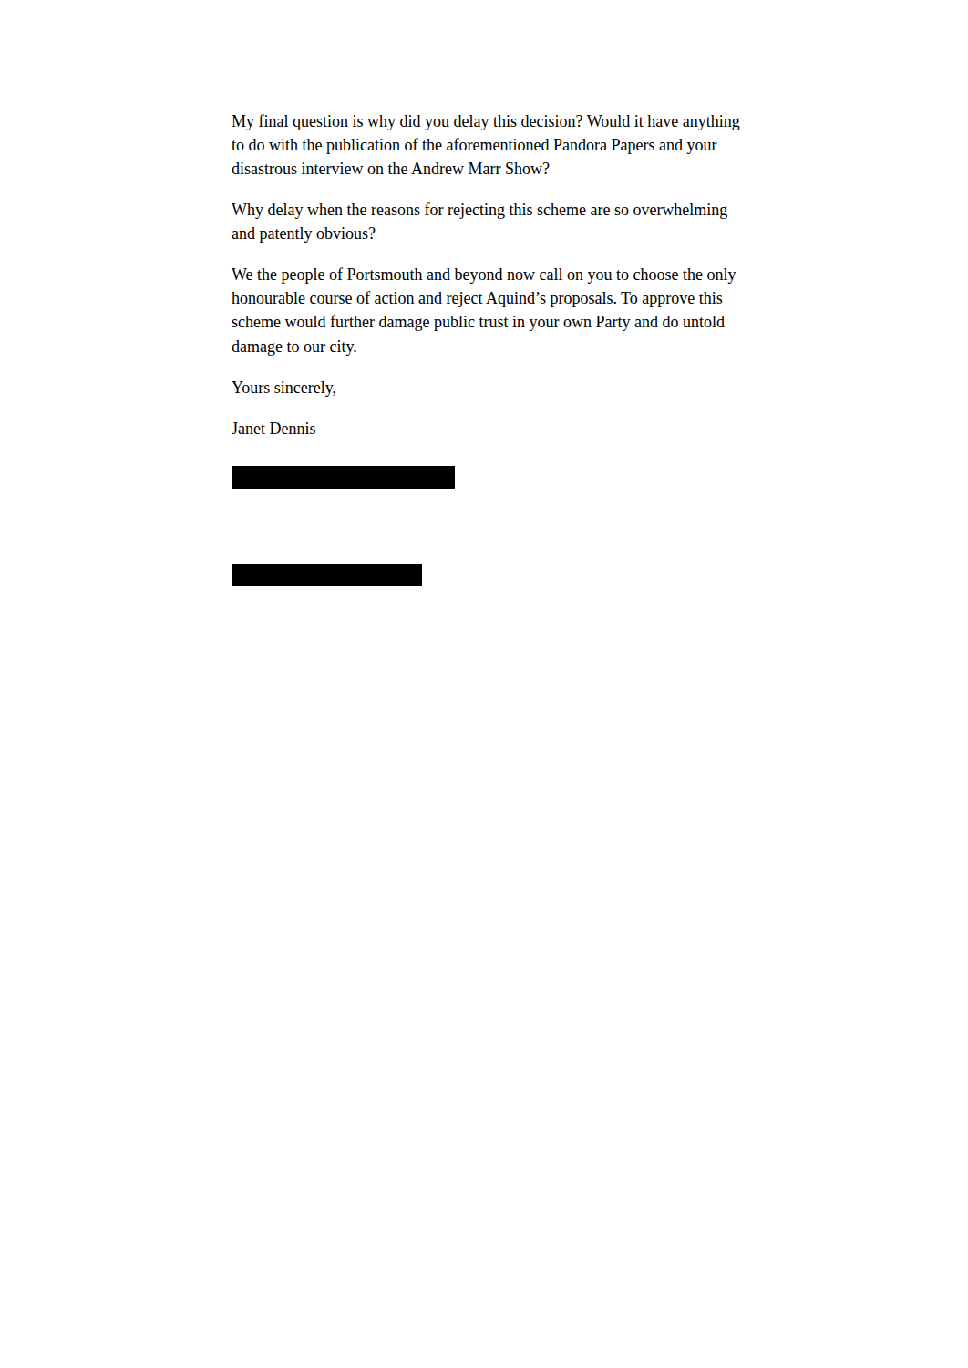My final question is why did you delay this decision? Would it have anything to do with the publication of the aforementioned Pandora Papers and your disastrous interview on the Andrew Marr Show?
Why delay when the reasons for rejecting this scheme are so overwhelming and patently obvious?
We the people of Portsmouth and beyond now call on you to choose the only honourable course of action and reject Aquind’s proposals. To approve this scheme would further damage public trust in your own Party and do untold damage to our city.
Yours sincerely,
Janet Dennis